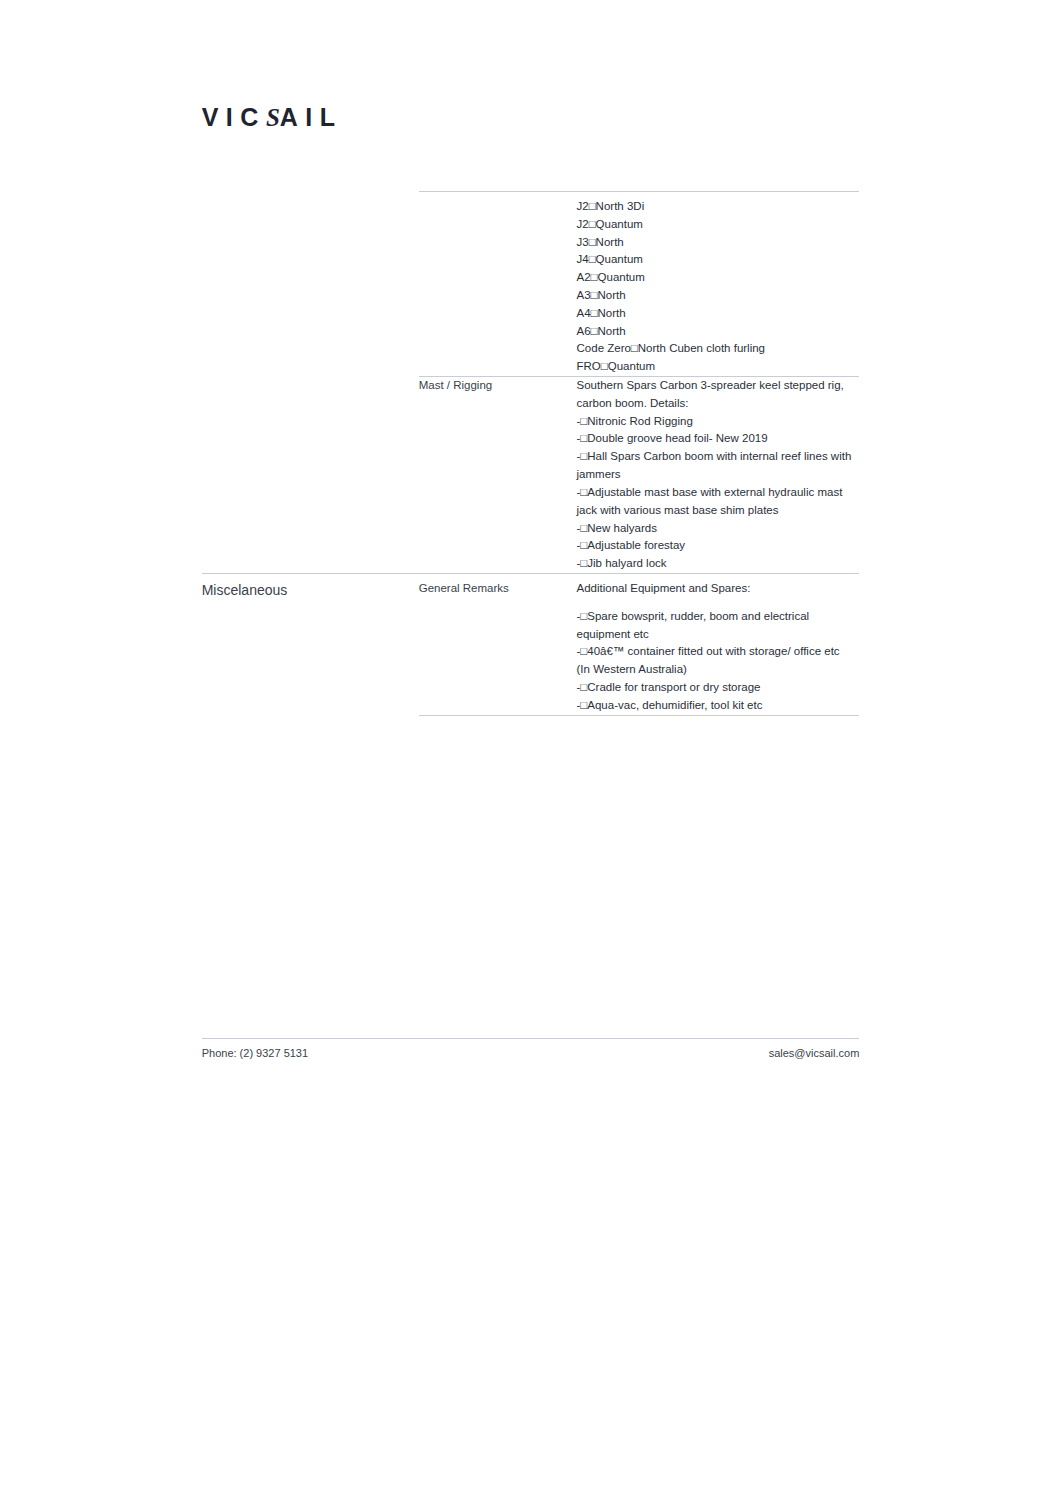VICSAIL
| | | J2□North 3Di J2□Quantum J3□North J4□Quantum A2□Quantum A3□North A4□North A6□North Code Zero□North Cuben cloth furling FRO□Quantum |
| | Mast / Rigging | Southern Spars Carbon 3-spreader keel stepped rig, carbon boom. Details: -□Nitronic Rod Rigging -□Double groove head foil- New 2019 -□Hall Spars Carbon boom with internal reef lines with jammers -□Adjustable mast base with external hydraulic mast jack with various mast base shim plates -□New halyards -□Adjustable forestay -□Jib halyard lock |
| Miscelaneous | General Remarks | Additional Equipment and Spares: -□Spare bowsprit, rudder, boom and electrical equipment etc -□40â€™ container fitted out with storage/ office etc (In Western Australia) -□Cradle for transport or dry storage -□Aqua-vac, dehumidifier, tool kit etc |
Phone: (2) 9327 5131
sales@vicsail.com